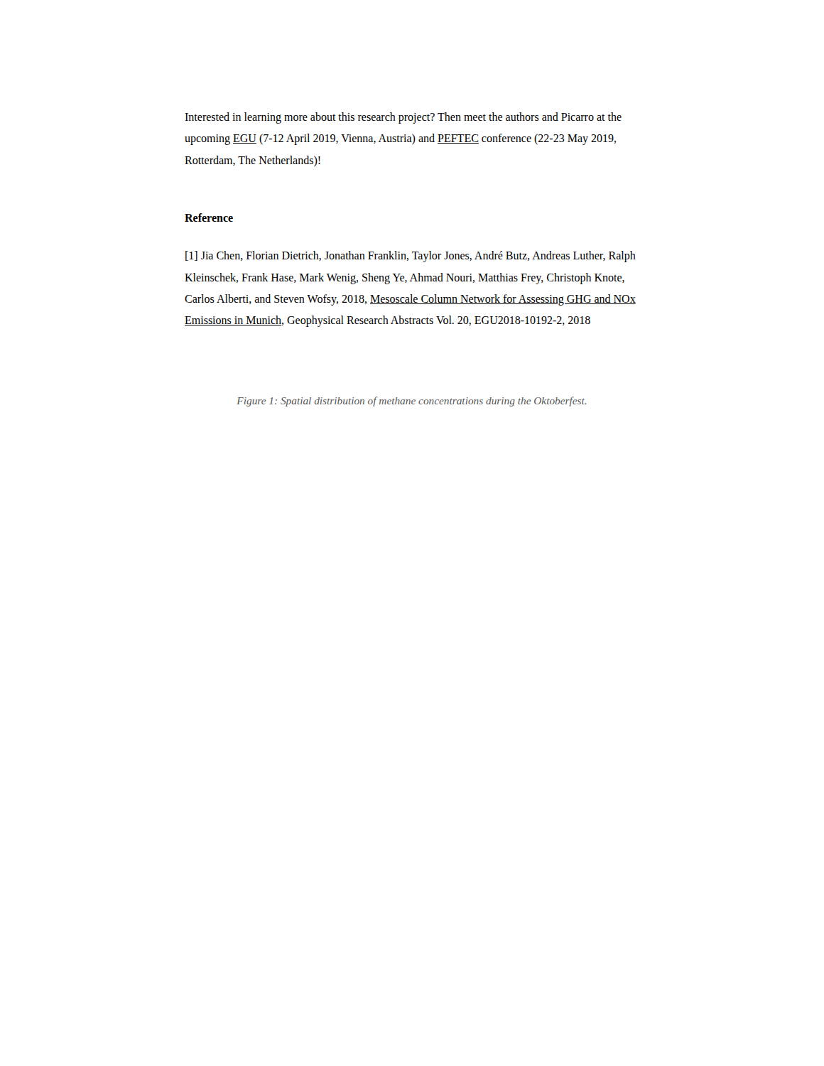Interested in learning more about this research project? Then meet the authors and Picarro at the upcoming EGU (7-12 April 2019, Vienna, Austria) and PEFTEC conference (22-23 May 2019, Rotterdam, The Netherlands)!
Reference
[1] Jia Chen, Florian Dietrich, Jonathan Franklin, Taylor Jones, André Butz, Andreas Luther, Ralph Kleinschek, Frank Hase, Mark Wenig, Sheng Ye, Ahmad Nouri, Matthias Frey, Christoph Knote, Carlos Alberti, and Steven Wofsy, 2018, Mesoscale Column Network for Assessing GHG and NOx Emissions in Munich, Geophysical Research Abstracts Vol. 20, EGU2018-10192-2, 2018
Figure 1: Spatial distribution of methane concentrations during the Oktoberfest.